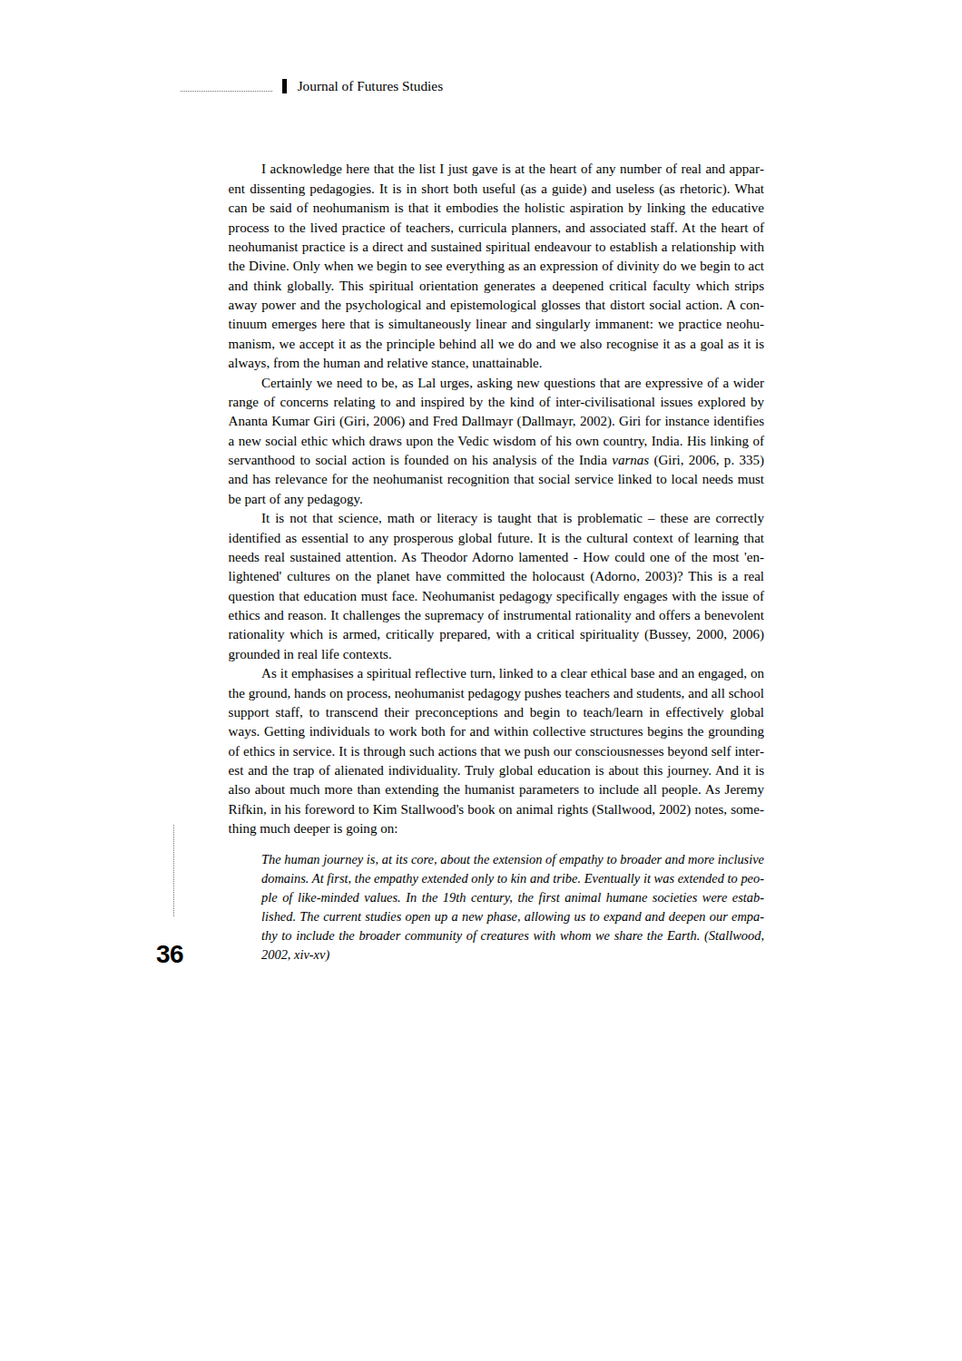Journal of Futures Studies
I acknowledge here that the list I just gave is at the heart of any number of real and apparent dissenting pedagogies. It is in short both useful (as a guide) and useless (as rhetoric). What can be said of neohumanism is that it embodies the holistic aspiration by linking the educative process to the lived practice of teachers, curricula planners, and associated staff. At the heart of neohumanist practice is a direct and sustained spiritual endeavour to establish a relationship with the Divine. Only when we begin to see everything as an expression of divinity do we begin to act and think globally. This spiritual orientation generates a deepened critical faculty which strips away power and the psychological and epistemological glosses that distort social action. A continuum emerges here that is simultaneously linear and singularly immanent: we practice neohumanism, we accept it as the principle behind all we do and we also recognise it as a goal as it is always, from the human and relative stance, unattainable.
Certainly we need to be, as Lal urges, asking new questions that are expressive of a wider range of concerns relating to and inspired by the kind of inter-civilisational issues explored by Ananta Kumar Giri (Giri, 2006) and Fred Dallmayr (Dallmayr, 2002). Giri for instance identifies a new social ethic which draws upon the Vedic wisdom of his own country, India. His linking of servanthood to social action is founded on his analysis of the India varnas (Giri, 2006, p. 335) and has relevance for the neohumanist recognition that social service linked to local needs must be part of any pedagogy.
It is not that science, math or literacy is taught that is problematic – these are correctly identified as essential to any prosperous global future. It is the cultural context of learning that needs real sustained attention. As Theodor Adorno lamented - How could one of the most 'enlightened' cultures on the planet have committed the holocaust (Adorno, 2003)? This is a real question that education must face. Neohumanist pedagogy specifically engages with the issue of ethics and reason. It challenges the supremacy of instrumental rationality and offers a benevolent rationality which is armed, critically prepared, with a critical spirituality (Bussey, 2000, 2006) grounded in real life contexts.
As it emphasises a spiritual reflective turn, linked to a clear ethical base and an engaged, on the ground, hands on process, neohumanist pedagogy pushes teachers and students, and all school support staff, to transcend their preconceptions and begin to teach/learn in effectively global ways. Getting individuals to work both for and within collective structures begins the grounding of ethics in service. It is through such actions that we push our consciousnesses beyond self interest and the trap of alienated individuality. Truly global education is about this journey. And it is also about much more than extending the humanist parameters to include all people. As Jeremy Rifkin, in his foreword to Kim Stallwood's book on animal rights (Stallwood, 2002) notes, something much deeper is going on:
The human journey is, at its core, about the extension of empathy to broader and more inclusive domains. At first, the empathy extended only to kin and tribe. Eventually it was extended to people of like-minded values. In the 19th century, the first animal humane societies were established. The current studies open up a new phase, allowing us to expand and deepen our empathy to include the broader community of creatures with whom we share the Earth. (Stallwood, 2002, xiv-xv)
36